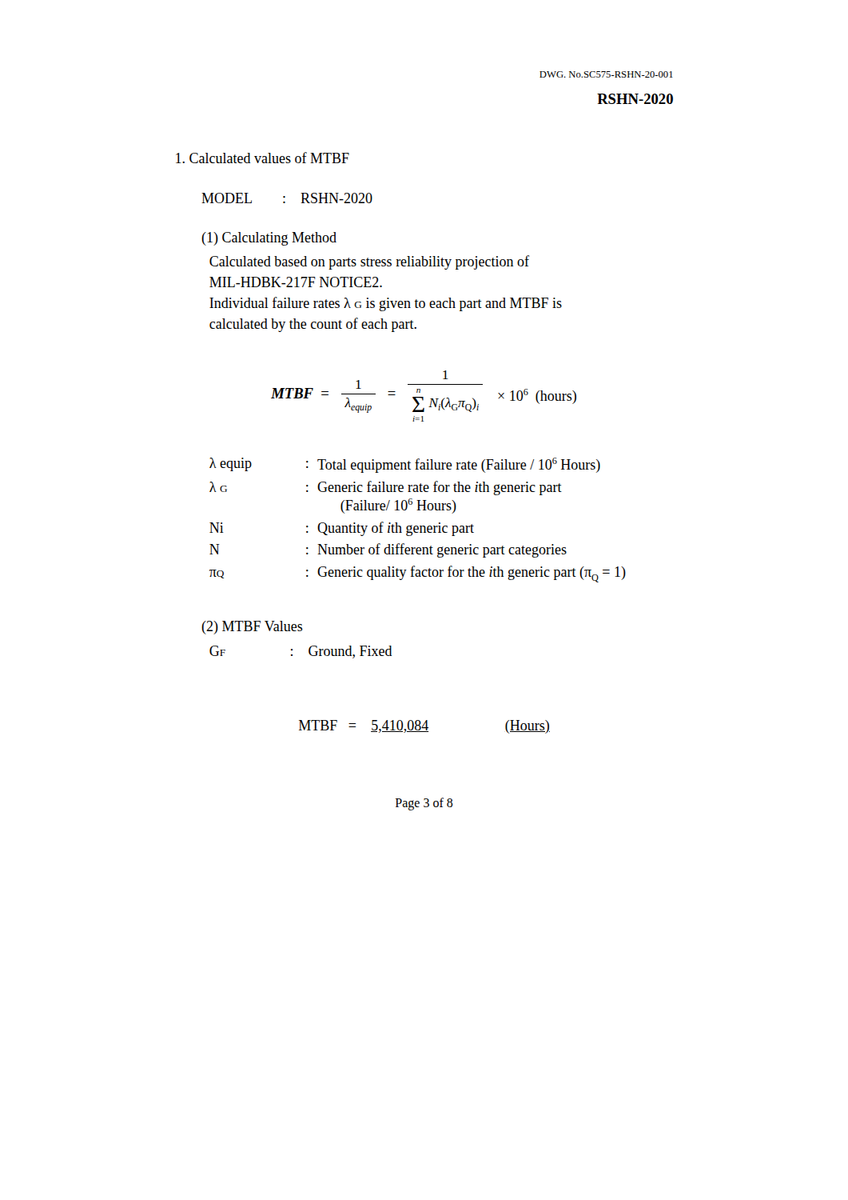DWG. No.SC575-RSHN-20-001
RSHN-2020
1. Calculated values of MTBF
MODEL: RSHN-2020
(1) Calculating Method
Calculated based on parts stress reliability projection of
MIL-HDBK-217F NOTICE2.
Individual failure rates λ G is given to each part and MTBF is
calculated by the count of each part.
MTBF = 1 λequip = 1 n Σ i=1 Ni(λGπQ)i × 106 (hours)
| λ equip | : | Total equipment failure rate (Failure / 10 6 Hours) |
| λ G | : | Generic failure rate for the i th generic part (Failure/ 10 6 Hours) |
| Ni | : | Quantity of i th generic part |
| N | : | Number of different generic part categories |
| π Q | : | Generic quality factor for the i th generic part (π Q = 1) |
(2) MTBF Values
GF: Ground, Fixed
MTBF = 5,410,084 (Hours)
Page 3 of 8